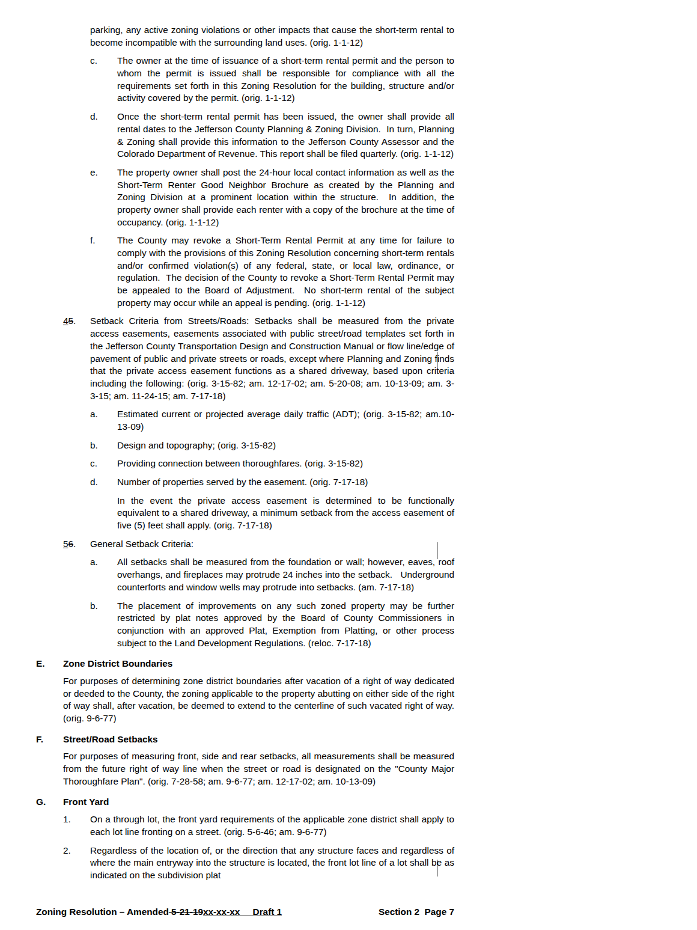parking, any active zoning violations or other impacts that cause the short-term rental to become incompatible with the surrounding land uses. (orig. 1-1-12)
c.
The owner at the time of issuance of a short-term rental permit and the person to whom the permit is issued shall be responsible for compliance with all the requirements set forth in this Zoning Resolution for the building, structure and/or activity covered by the permit. (orig. 1-1-12)
d.
Once the short-term rental permit has been issued, the owner shall provide all rental dates to the Jefferson County Planning & Zoning Division. In turn, Planning & Zoning shall provide this information to the Jefferson County Assessor and the Colorado Department of Revenue. This report shall be filed quarterly. (orig. 1-1-12)
e.
The property owner shall post the 24-hour local contact information as well as the Short-Term Renter Good Neighbor Brochure as created by the Planning and Zoning Division at a prominent location within the structure. In addition, the property owner shall provide each renter with a copy of the brochure at the time of occupancy. (orig. 1-1-12)
f.
The County may revoke a Short-Term Rental Permit at any time for failure to comply with the provisions of this Zoning Resolution concerning short-term rentals and/or confirmed violation(s) of any federal, state, or local law, ordinance, or regulation. The decision of the County to revoke a Short-Term Rental Permit may be appealed to the Board of Adjustment. No short-term rental of the subject property may occur while an appeal is pending. (orig. 1-1-12)
45.
Setback Criteria from Streets/Roads: Setbacks shall be measured from the private access easements, easements associated with public street/road templates set forth in the Jefferson County Transportation Design and Construction Manual or flow line/edge of pavement of public and private streets or roads, except where Planning and Zoning finds that the private access easement functions as a shared driveway, based upon criteria including the following: (orig. 3-15-82; am. 12-17-02; am. 5-20-08; am. 10-13-09; am. 3-3-15; am. 11-24-15; am. 7-17-18)
a.
Estimated current or projected average daily traffic (ADT); (orig. 3-15-82; am.10-13-09)
b.
Design and topography; (orig. 3-15-82)
c.
Providing connection between thoroughfares. (orig. 3-15-82)
d.
Number of properties served by the easement. (orig. 7-17-18)
In the event the private access easement is determined to be functionally equivalent to a shared driveway, a minimum setback from the access easement of five (5) feet shall apply. (orig. 7-17-18)
56.
General Setback Criteria:
a.
All setbacks shall be measured from the foundation or wall; however, eaves, roof overhangs, and fireplaces may protrude 24 inches into the setback. Underground counterforts and window wells may protrude into setbacks. (am. 7-17-18)
b.
The placement of improvements on any such zoned property may be further restricted by plat notes approved by the Board of County Commissioners in conjunction with an approved Plat, Exemption from Platting, or other process subject to the Land Development Regulations. (reloc. 7-17-18)
E.
Zone District Boundaries
For purposes of determining zone district boundaries after vacation of a right of way dedicated or deeded to the County, the zoning applicable to the property abutting on either side of the right of way shall, after vacation, be deemed to extend to the centerline of such vacated right of way. (orig. 9-6-77)
F.
Street/Road Setbacks
For purposes of measuring front, side and rear setbacks, all measurements shall be measured from the future right of way line when the street or road is designated on the "County Major Thoroughfare Plan". (orig. 7-28-58; am. 9-6-77; am. 12-17-02; am. 10-13-09)
G.
Front Yard
1.
On a through lot, the front yard requirements of the applicable zone district shall apply to each lot line fronting on a street. (orig. 5-6-46; am. 9-6-77)
2.
Regardless of the location of, or the direction that any structure faces and regardless of where the main entryway into the structure is located, the front lot line of a lot shall be as indicated on the subdivision plat
Zoning Resolution – Amended 5-21-19 xx-xx-xx Draft 1
Section 2 Page 7